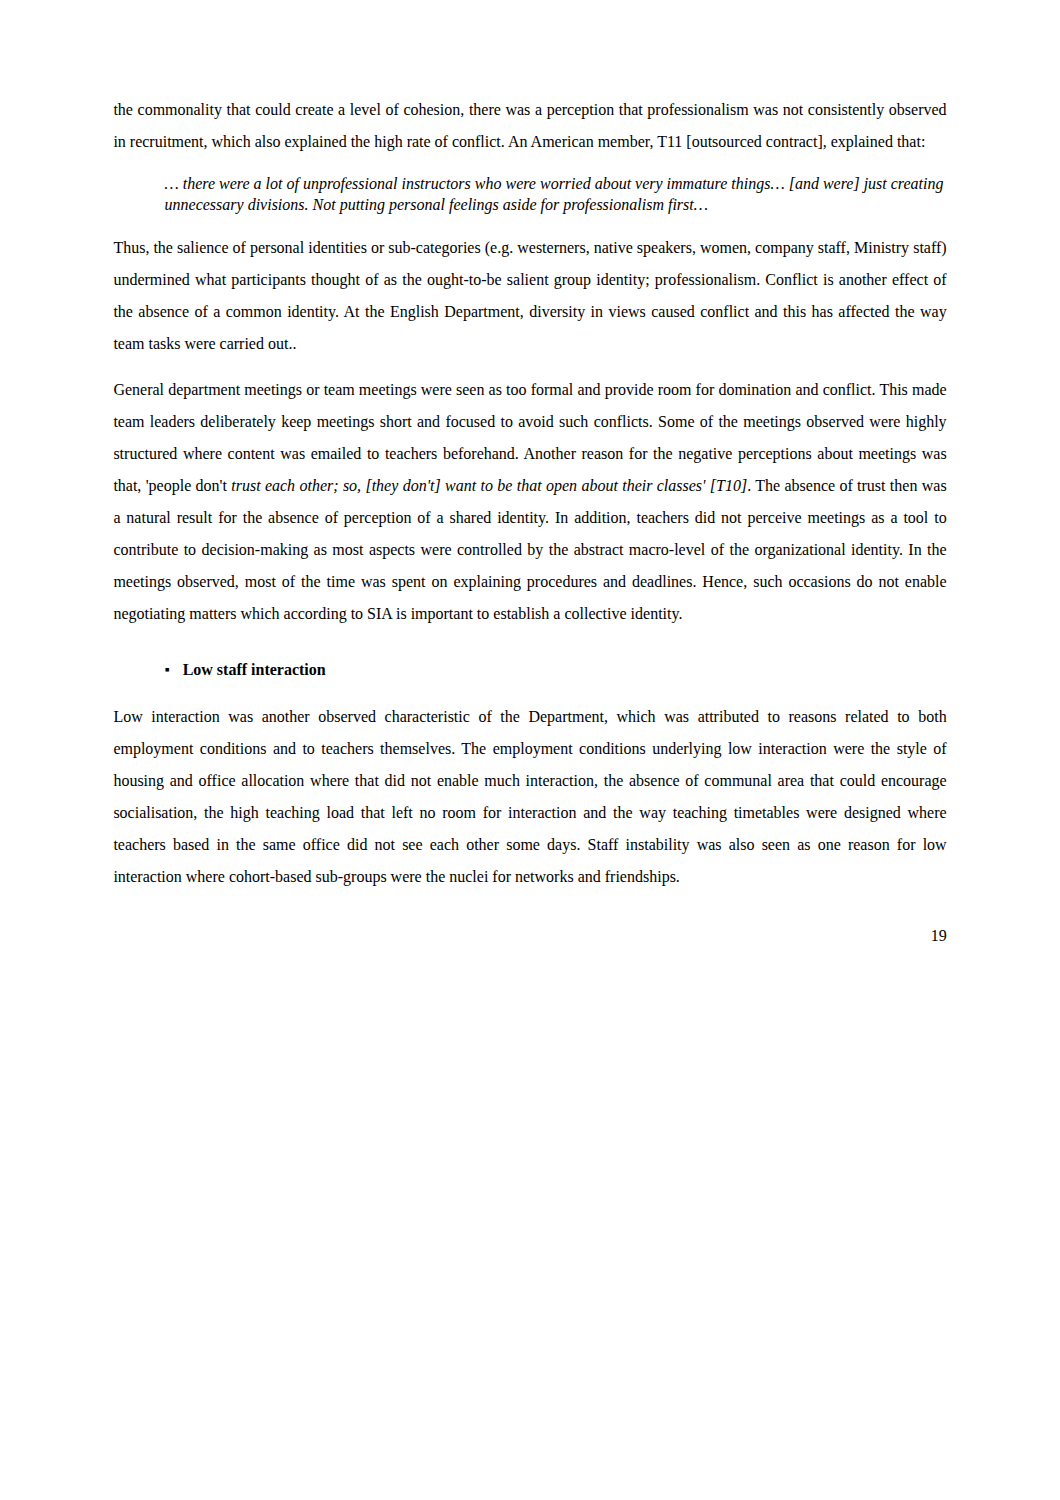the commonality that could create a level of cohesion, there was a perception that professionalism was not consistently observed in recruitment, which also explained the high rate of conflict. An American member, T11 [outsourced contract], explained that:
… there were a lot of unprofessional instructors who were worried about very immature things… [and were] just creating unnecessary divisions. Not putting personal feelings aside for professionalism first…
Thus, the salience of personal identities or sub-categories (e.g. westerners, native speakers, women, company staff, Ministry staff) undermined what participants thought of as the ought-to-be salient group identity; professionalism. Conflict is another effect of the absence of a common identity. At the English Department, diversity in views caused conflict and this has affected the way team tasks were carried out..
General department meetings or team meetings were seen as too formal and provide room for domination and conflict. This made team leaders deliberately keep meetings short and focused to avoid such conflicts. Some of the meetings observed were highly structured where content was emailed to teachers beforehand. Another reason for the negative perceptions about meetings was that, 'people don't trust each other; so, [they don't] want to be that open about their classes' [T10]. The absence of trust then was a natural result for the absence of perception of a shared identity. In addition, teachers did not perceive meetings as a tool to contribute to decision-making as most aspects were controlled by the abstract macro-level of the organizational identity. In the meetings observed, most of the time was spent on explaining procedures and deadlines. Hence, such occasions do not enable negotiating matters which according to SIA is important to establish a collective identity.
Low staff interaction
Low interaction was another observed characteristic of the Department, which was attributed to reasons related to both employment conditions and to teachers themselves. The employment conditions underlying low interaction were the style of housing and office allocation where that did not enable much interaction, the absence of communal area that could encourage socialisation, the high teaching load that left no room for interaction and the way teaching timetables were designed where teachers based in the same office did not see each other some days. Staff instability was also seen as one reason for low interaction where cohort-based sub-groups were the nuclei for networks and friendships.
19